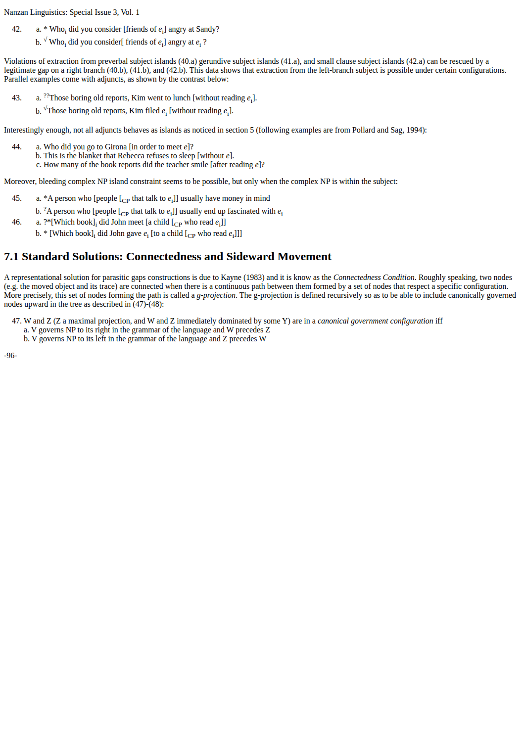Nanzan Linguistics: Special Issue 3, Vol. 1
* Whoi did you consider [friends of ei] angry at Sandy?
√ Whoi did you consider[ friends of ei] angry at ei ?
Violations of extraction from preverbal subject islands (40.a) gerundive subject islands (41.a), and small clause subject islands (42.a) can be rescued by a legitimate gap on a right branch (40.b), (41.b), and (42.b). This data shows that extraction from the left-branch subject is possible under certain configurations. Parallel examples come with adjuncts, as shown by the contrast below:
??Those boring old reports, Kim went to lunch [without reading ei].
√Those boring old reports, Kim filed ei [without reading ei].
Interestingly enough, not all adjuncts behaves as islands as noticed in section 5 (following examples are from Pollard and Sag, 1994):
Who did you go to Girona [in order to meet e]?
This is the blanket that Rebecca refuses to sleep [without e].
How many of the book reports did the teacher smile [after reading e]?
Moreover, bleeding complex NP island constraint seems to be possible, but only when the complex NP is within the subject:
*A person who [people [CP that talk to ei]] usually have money in mind
?A person who [people [CP that talk to ei]] usually end up fascinated with ei
?*[Which book]i did John meet [a child [CP who read ei]]
* [Which book]i did John gave ei [to a child [CP who read ei]]]
7.1 Standard Solutions: Connectedness and Sideward Movement
A representational solution for parasitic gaps constructions is due to Kayne (1983) and it is know as the Connectedness Condition. Roughly speaking, two nodes (e.g. the moved object and its trace) are connected when there is a continuous path between them formed by a set of nodes that respect a specific configuration. More precisely, this set of nodes forming the path is called a g-projection. The g-projection is defined recursively so as to be able to include canonically governed nodes upward in the tree as described in (47)-(48):
W and Z (Z a maximal projection, and W and Z immediately dominated by some Y) are in a canonical government configuration iff
a. V governs NP to its right in the grammar of the language and W precedes Z
b. V governs NP to its left in the grammar of the language and Z precedes W
-96-